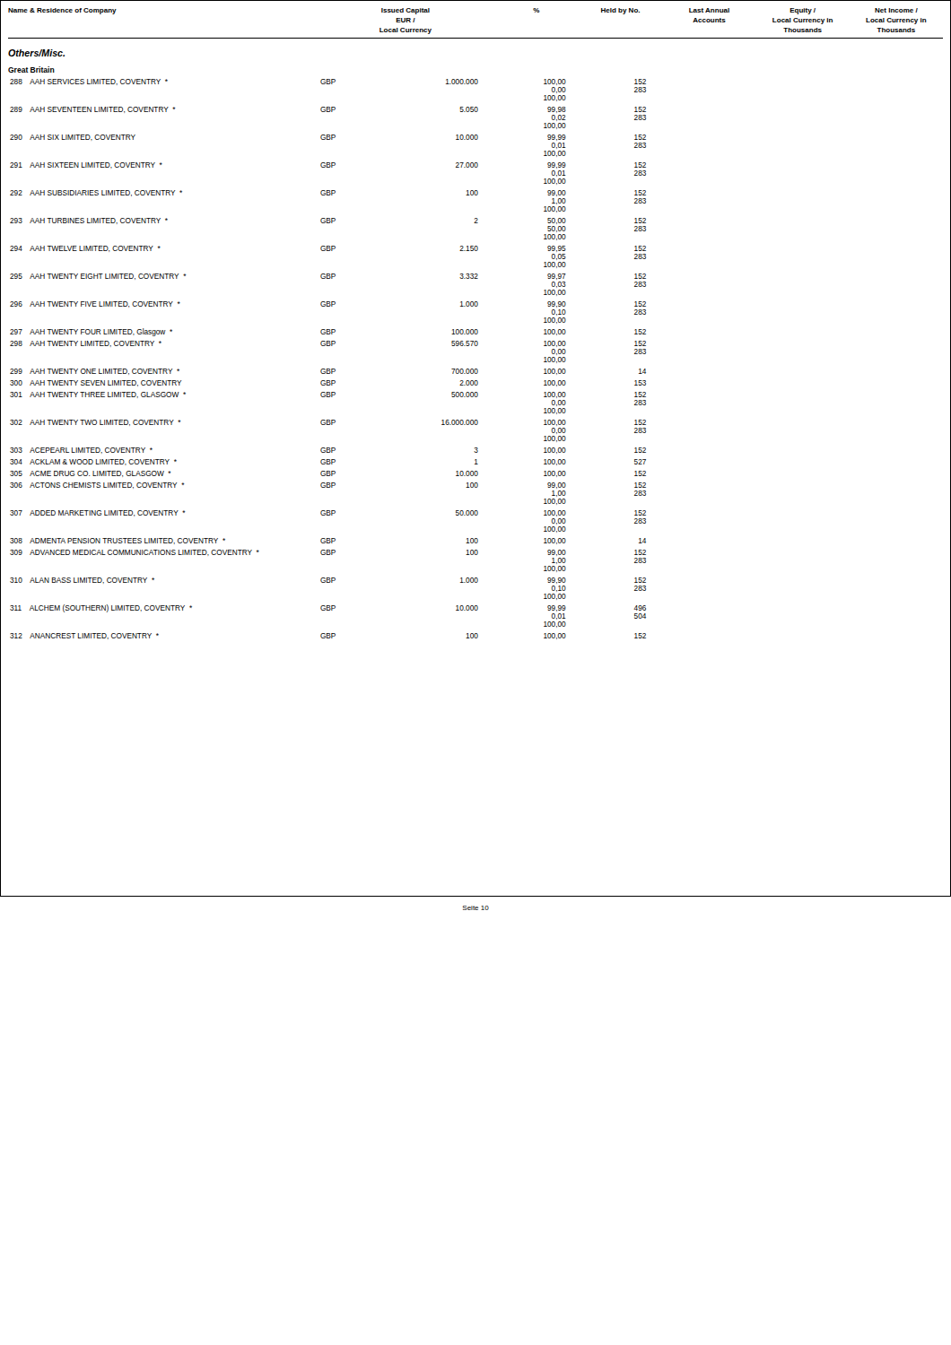| Name & Residence of Company | Issued Capital | % | Held by No. | Last Annual | Equity / | Net Income / |
| --- | --- | --- | --- | --- | --- | --- |
| | EUR / | | | Accounts | Local Currency in | Local Currency in |
| | Local Currency | | | | Thousands | Thousands |
| Others/Misc. |
| Great Britain |
| 288 AAH SERVICES LIMITED, COVENTRY * | GBP | 1.000.000 | 100,00 | 152 | | | |
| | | | 0,00 | 283 | | | |
| | | | 100,00 | | | | |
| 289 AAH SEVENTEEN LIMITED, COVENTRY * | GBP | 5.050 | 99,98 | 152 | | | |
| | | | 0,02 | 283 | | | |
| | | | 100,00 | | | | |
| 290 AAH SIX LIMITED, COVENTRY | GBP | 10.000 | 99,99 | 152 | | | |
| | | | 0,01 | 283 | | | |
| | | | 100,00 | | | | |
| 291 AAH SIXTEEN LIMITED, COVENTRY * | GBP | 27.000 | 99,99 | 152 | | | |
| | | | 0,01 | 283 | | | |
| | | | 100,00 | | | | |
| 292 AAH SUBSIDIARIES LIMITED, COVENTRY * | GBP | 100 | 99,00 | 152 | | | |
| | | | 1,00 | 283 | | | |
| | | | 100,00 | | | | |
| 293 AAH TURBINES LIMITED, COVENTRY * | GBP | 2 | 50,00 | 152 | | | |
| | | | 50,00 | 283 | | | |
| | | | 100,00 | | | | |
| 294 AAH TWELVE LIMITED, COVENTRY * | GBP | 2.150 | 99,95 | 152 | | | |
| | | | 0,05 | 283 | | | |
| | | | 100,00 | | | | |
| 295 AAH TWENTY EIGHT LIMITED, COVENTRY * | GBP | 3.332 | 99,97 | 152 | | | |
| | | | 0,03 | 283 | | | |
| | | | 100,00 | | | | |
| 296 AAH TWENTY FIVE LIMITED, COVENTRY * | GBP | 1.000 | 99,90 | 152 | | | |
| | | | 0,10 | 283 | | | |
| | | | 100,00 | | | | |
| 297 AAH TWENTY FOUR LIMITED, Glasgow * | GBP | 100.000 | 100,00 | 152 | | | |
| 298 AAH TWENTY LIMITED, COVENTRY * | GBP | 596.570 | 100,00 | 152 | | | |
| | | | 0,00 | 283 | | | |
| | | | 100,00 | | | | |
| 299 AAH TWENTY ONE LIMITED, COVENTRY * | GBP | 700.000 | 100,00 | 14 | | | |
| 300 AAH TWENTY SEVEN LIMITED, COVENTRY | GBP | 2.000 | 100,00 | 153 | | | |
| 301 AAH TWENTY THREE LIMITED, GLASGOW * | GBP | 500.000 | 100,00 | 152 | | | |
| | | | 0,00 | 283 | | | |
| | | | 100,00 | | | | |
| 302 AAH TWENTY TWO LIMITED, COVENTRY * | GBP | 16.000.000 | 100,00 | 152 | | | |
| | | | 0,00 | 283 | | | |
| | | | 100,00 | | | | |
| 303 ACEPEARL LIMITED, COVENTRY * | GBP | 3 | 100,00 | 152 | | | |
| 304 ACKLAM & WOOD LIMITED, COVENTRY * | GBP | 1 | 100,00 | 527 | | | |
| 305 ACME DRUG CO. LIMITED, GLASGOW * | GBP | 10.000 | 100,00 | 152 | | | |
| 306 ACTONS CHEMISTS LIMITED, COVENTRY * | GBP | 100 | 99,00 | 152 | | | |
| | | | 1,00 | 283 | | | |
| | | | 100,00 | | | | |
| 307 ADDED MARKETING LIMITED, COVENTRY * | GBP | 50.000 | 100,00 | 152 | | | |
| | | | 0,00 | 283 | | | |
| | | | 100,00 | | | | |
| 308 ADMENTA PENSION TRUSTEES LIMITED, COVENTRY * | GBP | 100 | 100,00 | 14 | | | |
| 309 ADVANCED MEDICAL COMMUNICATIONS LIMITED, COVENTRY * | GBP | 100 | 99,00 | 152 | | | |
| | | | 1,00 | 283 | | | |
| | | | 100,00 | | | | |
| 310 ALAN BASS LIMITED, COVENTRY * | GBP | 1.000 | 99,90 | 152 | | | |
| | | | 0,10 | 283 | | | |
| | | | 100,00 | | | | |
| 311 ALCHEM (SOUTHERN) LIMITED, COVENTRY * | GBP | 10.000 | 99,99 | 496 | | | |
| | | | 0,01 | 504 | | | |
| | | | 100,00 | | | | |
| 312 ANANCREST LIMITED, COVENTRY * | GBP | 100 | 100,00 | 152 | | | |
Seite 10